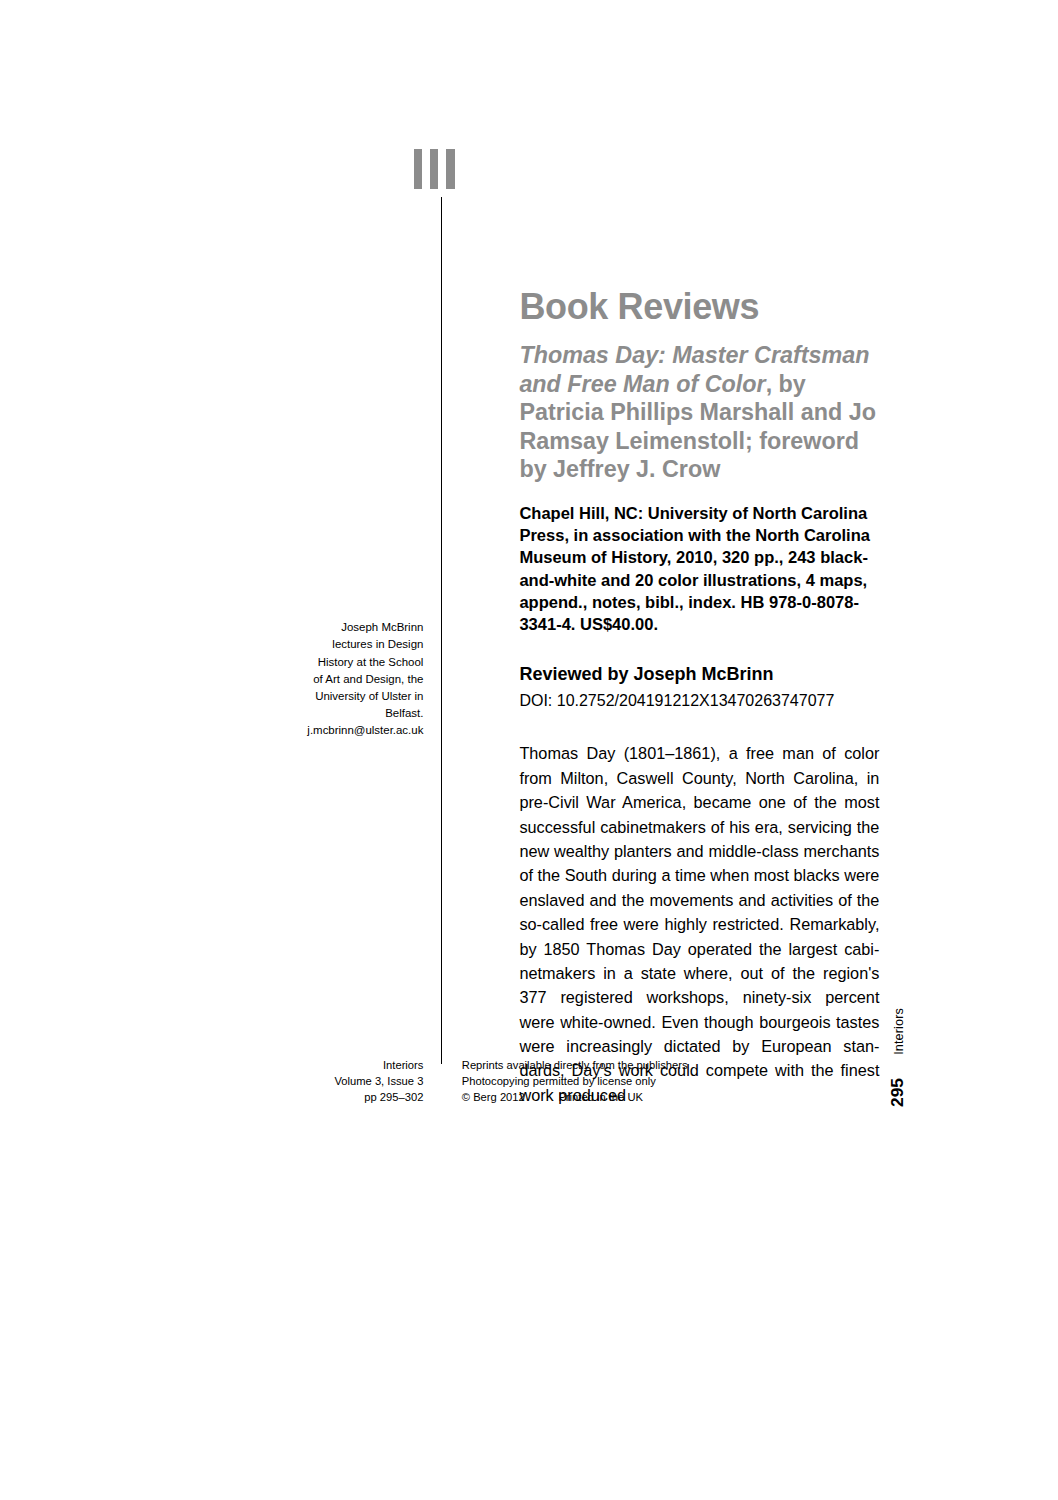Joseph McBrinn
lectures in Design
History at the School
of Art and Design, the
University of Ulster in
Belfast.
j.mcbrinn@ulster.ac.uk
Interiors
Volume 3, Issue 3
pp 295–302
Book Reviews
Thomas Day: Master Craftsman and Free Man of Color, by Patricia Phillips Marshall and Jo Ramsay Leimenstoll; foreword by Jeffrey J. Crow
Chapel Hill, NC: University of North Carolina Press, in association with the North Carolina Museum of History, 2010, 320 pp., 243 black-and-white and 20 color illustrations, 4 maps, append., notes, bibl., index. HB 978-0-8078-3341-4. US$40.00.
Reviewed by Joseph McBrinn
DOI: 10.2752/204191212X13470263747077
Thomas Day (1801–1861), a free man of color from Milton, Caswell County, North Carolina, in pre-Civil War America, became one of the most successful cabinetmakers of his era, servicing the new wealthy planters and middle-class merchants of the South during a time when most blacks were enslaved and the movements and activities of the so-called free were highly restricted. Remarkably, by 1850 Thomas Day operated the largest cabinetmakers in a state where, out of the region's 377 registered workshops, ninety-six percent were white-owned. Even though bourgeois tastes were increasingly dictated by European standards, Day's work could compete with the finest work produced
Reprints available directly from the publishers
Photocopying permitted by license only
© Berg 2012 Printed in the UK
Interiors
295